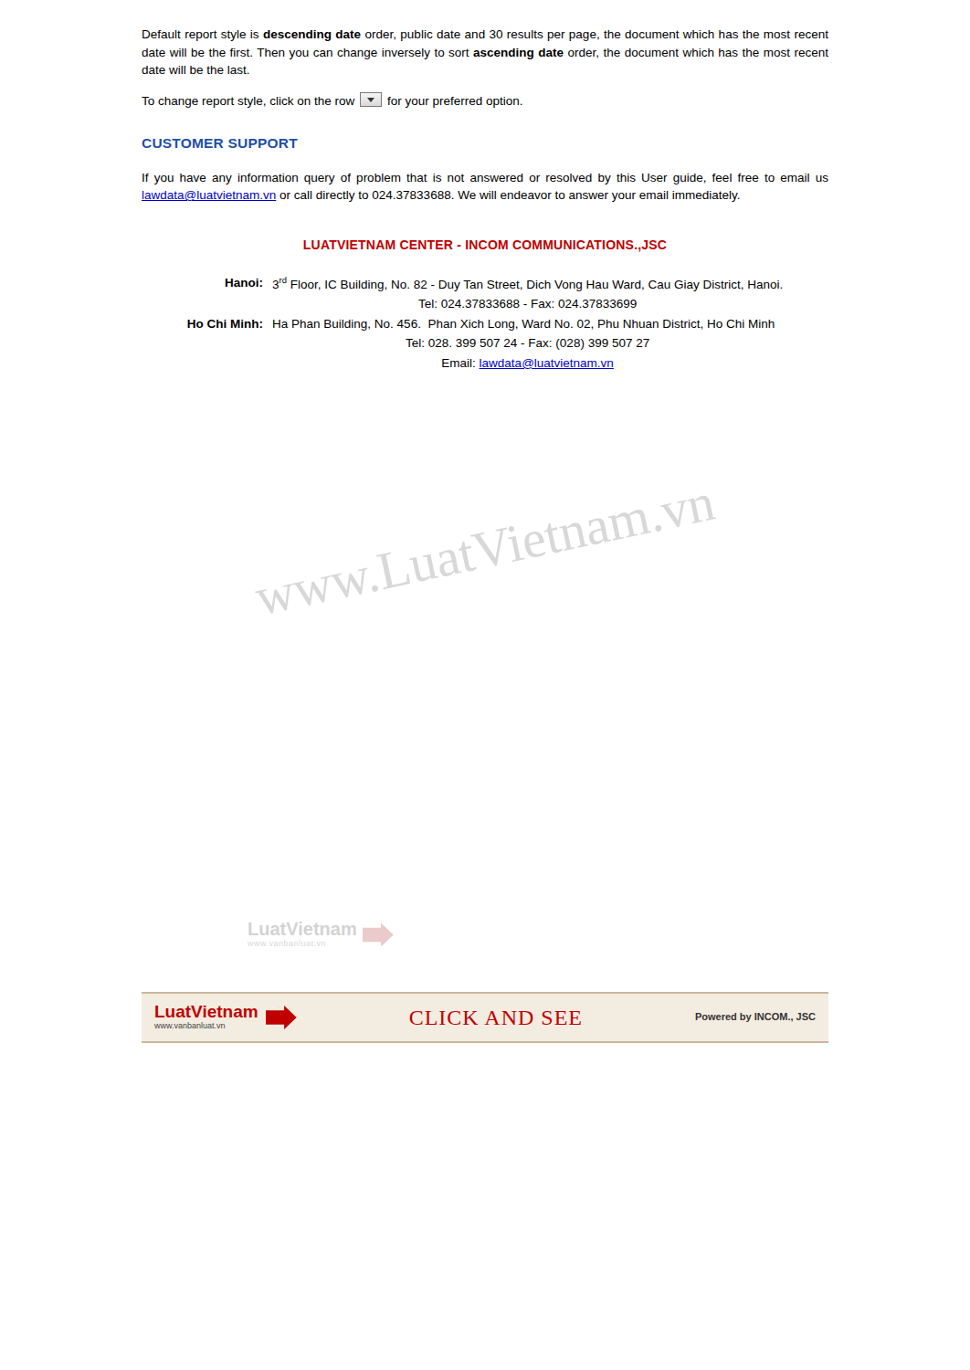www.LuatVietnam.vn
Default report style is descending date order, public date and 30 results per page, the document which has the most recent date will be the first. Then you can change inversely to sort ascending date order, the document which has the most recent date will be the last.
To change report style, click on the row for your preferred option.
CUSTOMER SUPPORT
If you have any information query of problem that is not answered or resolved by this User guide, feel free to email us lawdata@luatvietnam.vn or call directly to 024.37833688. We will endeavor to answer your email immediately.
LUATVIETNAM CENTER - INCOM COMMUNICATIONS.,JSC
| Hanoi: | 3 rd Floor, IC Building, No. 82 - Duy Tan Street, Dich Vong Hau Ward, Cau Giay District, Hanoi. |
| | Tel: 024.37833688 - Fax: 024.37833699 |
| Ho Chi Minh: | Ha Phan Building, No. 456. Phan Xich Long, Ward No. 02, Phu Nhuan District, Ho Chi Minh |
| | Tel: 028. 399 507 24 - Fax: (028) 399 507 27 |
| | Email: lawdata@luatvietnam.vn |
LuatVietnam
www.vanbanluat.vn
LuatVietnam
www.vanbanluat.vn
CLICK AND SEE
Powered by INCOM., JSC